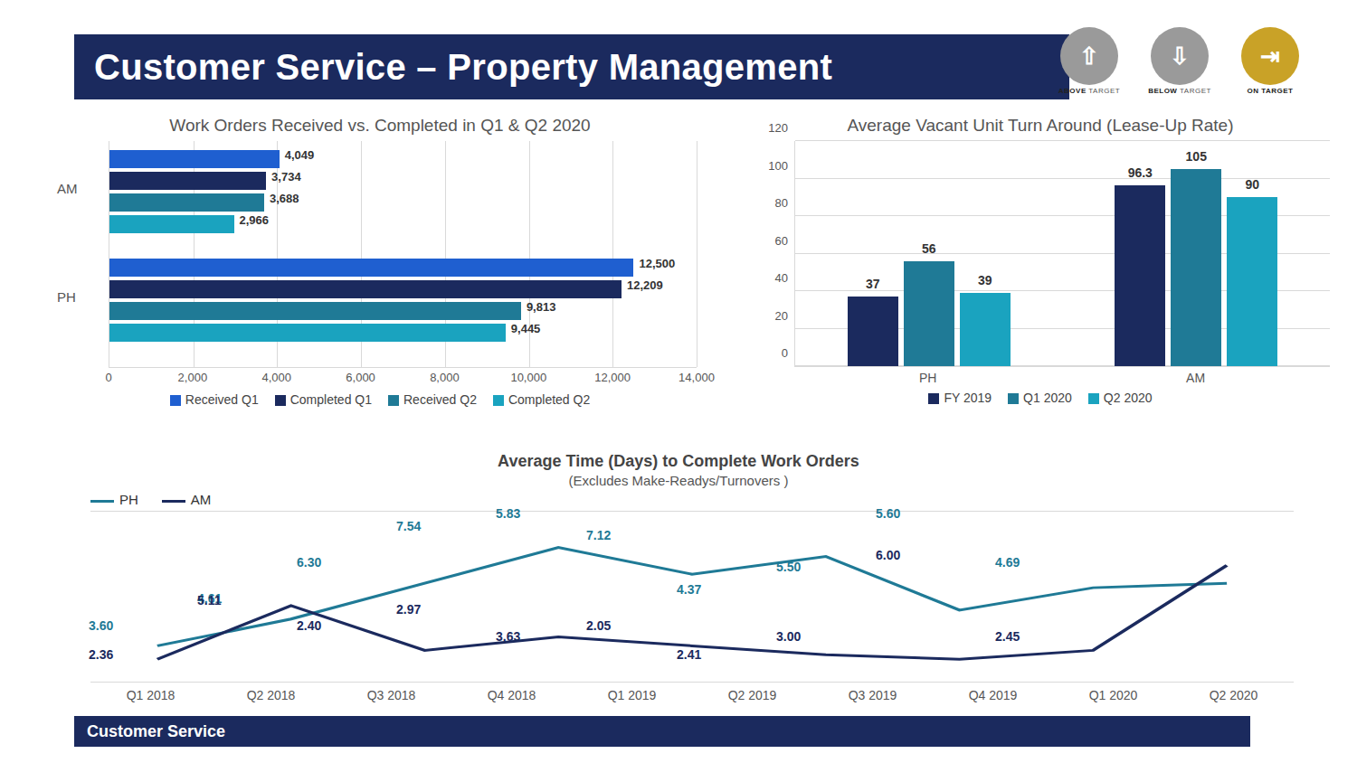Customer Service – Property Management
⇧
ABOVE TARGET
⇩
BELOW TARGET
⇥
ON TARGET
Work Orders Received vs. Completed in Q1 & Q2 2020
AM
4,049
3,734
3,688
2,966
PH
12,500
12,209
9,813
9,445
0 2,000 4,000 6,000 8,000 10,000 12,000 14,000
Received Q1 Completed Q1 Received Q2 Completed Q2
Average Vacant Unit Turn Around (Lease-Up Rate)
0
20
40
60
80
100
120
37
56
39
96.3
105
90
PH AM
FY 2019 Q1 2020 Q2 2020
Average Time (Days) to Complete Work Orders
(Excludes Make-Readys/Turnovers )
PH AM
Data: 9 categories Q1 2018 .. Q2 2020 PH: 3.60 4.61 6.30 7.54 5.83 7.12 4.37 5.50 5.60 4.69 (10 pts? -> 9 cats) Using 9 points each as plotted
3.60
4.61
6.30
7.54
5.83
7.12
4.37
5.50
5.60
4.69
2.36
5.11
2.40
2.97
3.63
2.05
2.41
3.00
6.00
2.45
Q1 2018 Q2 2018 Q3 2018 Q4 2018 Q1 2019 Q2 2019 Q3 2019 Q4 2019 Q1 2020 Q2 2020
Customer Service